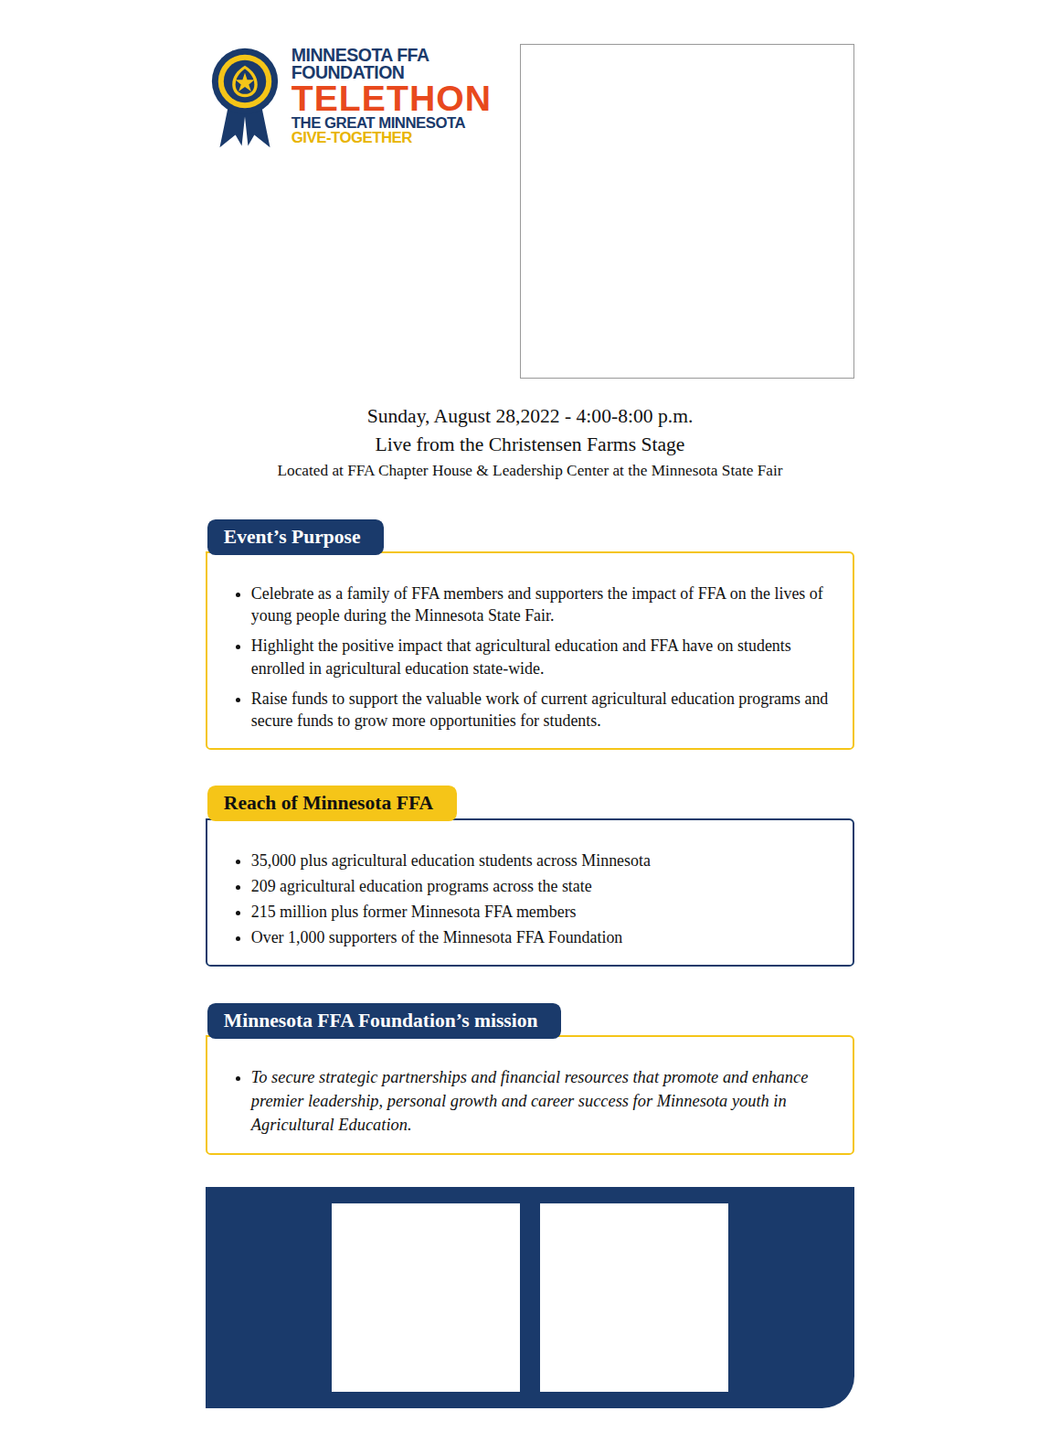MINNESOTA FFA FOUNDATION TELETHON THE GREAT MINNESOTA GIVE-TOGETHER
Sunday, August 28,2022 - 4:00-8:00 p.m.
Live from the Christensen Farms Stage
Located at FFA Chapter House & Leadership Center at the Minnesota State Fair
Event’s Purpose
Celebrate as a family of FFA members and supporters the impact of FFA on the lives of young people during the Minnesota State Fair.
Highlight the positive impact that agricultural education and FFA have on students enrolled in agricultural education state-wide.
Raise funds to support the valuable work of current agricultural education programs and secure funds to grow more opportunities for students.
Reach of Minnesota FFA
35,000 plus agricultural education students across Minnesota
209 agricultural education programs across the state
215 million plus former Minnesota FFA members
Over 1,000 supporters of the Minnesota FFA Foundation
Minnesota FFA Foundation’s mission
To secure strategic partnerships and financial resources that promote and enhance premier leadership, personal growth and career success for Minnesota youth in Agricultural Education.